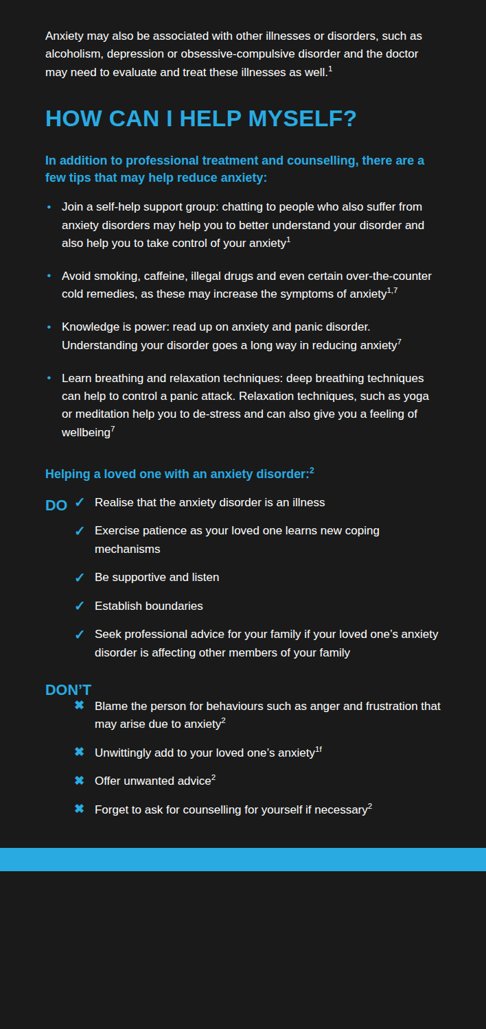Anxiety may also be associated with other illnesses or disorders, such as alcoholism, depression or obsessive-compulsive disorder and the doctor may need to evaluate and treat these illnesses as well.1
HOW CAN I HELP MYSELF?
In addition to professional treatment and counselling, there are a few tips that may help reduce anxiety:
Join a self-help support group: chatting to people who also suffer from anxiety disorders may help you to better understand your disorder and also help you to take control of your anxiety1
Avoid smoking, caffeine, illegal drugs and even certain over-the-counter cold remedies, as these may increase the symptoms of anxiety1,7
Knowledge is power: read up on anxiety and panic disorder. Understanding your disorder goes a long way in reducing anxiety7
Learn breathing and relaxation techniques: deep breathing techniques can help to control a panic attack. Relaxation techniques, such as yoga or meditation help you to de-stress and can also give you a feeling of wellbeing7
Helping a loved one with an anxiety disorder:2
DO
Realise that the anxiety disorder is an illness
Exercise patience as your loved one learns new coping mechanisms
Be supportive and listen
Establish boundaries
Seek professional advice for your family if your loved one’s anxiety disorder is affecting other members of your family
DON’T
Blame the person for behaviours such as anger and frustration that may arise due to anxiety2
Unwittingly add to your loved one’s anxiety1f
Offer unwanted advice2
Forget to ask for counselling for yourself if necessary2